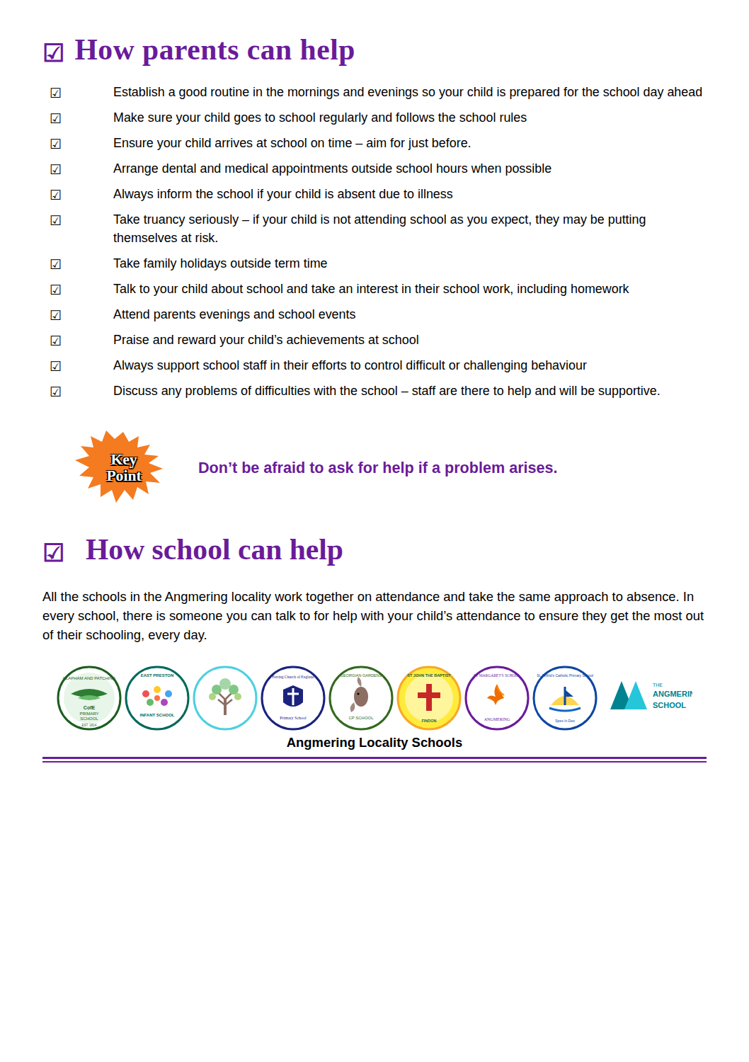☑How parents can help
Establish a good routine in the mornings and evenings so your child is prepared for the school day ahead
Make sure your child goes to school regularly and follows the school rules
Ensure your child arrives at school on time – aim for just before.
Arrange dental and medical appointments outside school hours when possible
Always inform the school if your child is absent due to illness
Take truancy seriously – if your child is not attending school as you expect, they may be putting themselves at risk.
Take family holidays outside term time
Talk to your child about school and take an interest in their school work, including homework
Attend parents evenings and school events
Praise and reward your child’s achievements at school
Always support school staff in their efforts to control difficult or challenging behaviour
Discuss any problems of difficulties with the school – staff are there to help and will be supportive.
Key
Point
Don’t be afraid to ask for help if a problem arises.
☑How school can help
All the schools in the Angmering locality work together on attendance and take the same approach to absence. In every school, there is someone you can talk to for help with your child’s attendance to ensure they get the most out of their schooling, every day.
CLAPHAM AND PATCHING CofE PRIMARY SCHOOL EST. 1814
EAST PRESTON INFANT SCHOOL
Ferring Church of England Primary School
GEORGIAN GARDENS CP SCHOOL
ST JOHN THE BAPTIST FINDON
ST MARGARET'S SCHOOL ANGMERING
St. Wilfrid's Catholic Primary School Spes In Deo
ANGMERING SCHOOL THE
Angmering Locality Schools